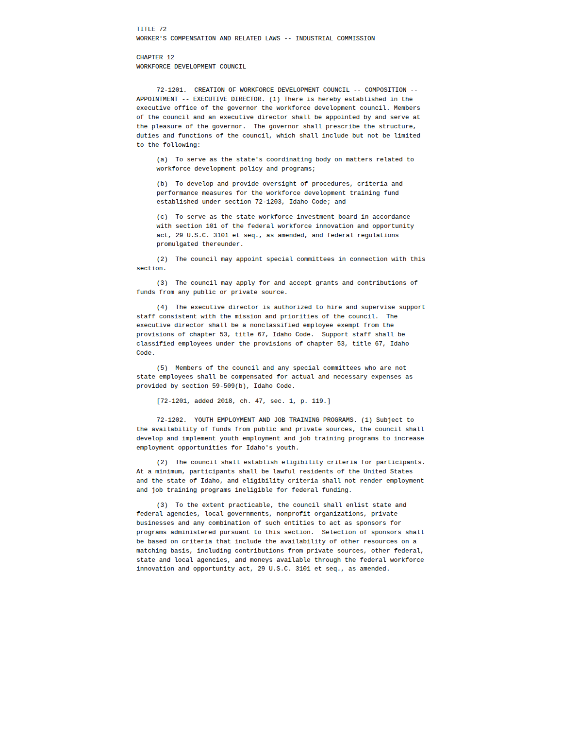TITLE 72
WORKER'S COMPENSATION AND RELATED LAWS -- INDUSTRIAL COMMISSION
CHAPTER 12
WORKFORCE DEVELOPMENT COUNCIL
72-1201. CREATION OF WORKFORCE DEVELOPMENT COUNCIL -- COMPOSITION -- APPOINTMENT -- EXECUTIVE DIRECTOR. (1) There is hereby established in the executive office of the governor the workforce development council. Members of the council and an executive director shall be appointed by and serve at the pleasure of the governor. The governor shall prescribe the structure, duties and functions of the council, which shall include but not be limited to the following:
(a) To serve as the state's coordinating body on matters related to workforce development policy and programs;
(b) To develop and provide oversight of procedures, criteria and performance measures for the workforce development training fund established under section 72-1203, Idaho Code; and
(c) To serve as the state workforce investment board in accordance with section 101 of the federal workforce innovation and opportunity act, 29 U.S.C. 3101 et seq., as amended, and federal regulations promulgated thereunder.
(2) The council may appoint special committees in connection with this section.
(3) The council may apply for and accept grants and contributions of funds from any public or private source.
(4) The executive director is authorized to hire and supervise support staff consistent with the mission and priorities of the council. The executive director shall be a nonclassified employee exempt from the provisions of chapter 53, title 67, Idaho Code. Support staff shall be classified employees under the provisions of chapter 53, title 67, Idaho Code.
(5) Members of the council and any special committees who are not state employees shall be compensated for actual and necessary expenses as provided by section 59-509(b), Idaho Code.
[72-1201, added 2018, ch. 47, sec. 1, p. 119.]
72-1202. YOUTH EMPLOYMENT AND JOB TRAINING PROGRAMS. (1) Subject to the availability of funds from public and private sources, the council shall develop and implement youth employment and job training programs to increase employment opportunities for Idaho's youth.
(2) The council shall establish eligibility criteria for participants. At a minimum, participants shall be lawful residents of the United States and the state of Idaho, and eligibility criteria shall not render employment and job training programs ineligible for federal funding.
(3) To the extent practicable, the council shall enlist state and federal agencies, local governments, nonprofit organizations, private businesses and any combination of such entities to act as sponsors for programs administered pursuant to this section. Selection of sponsors shall be based on criteria that include the availability of other resources on a matching basis, including contributions from private sources, other federal, state and local agencies, and moneys available through the federal workforce innovation and opportunity act, 29 U.S.C. 3101 et seq., as amended.